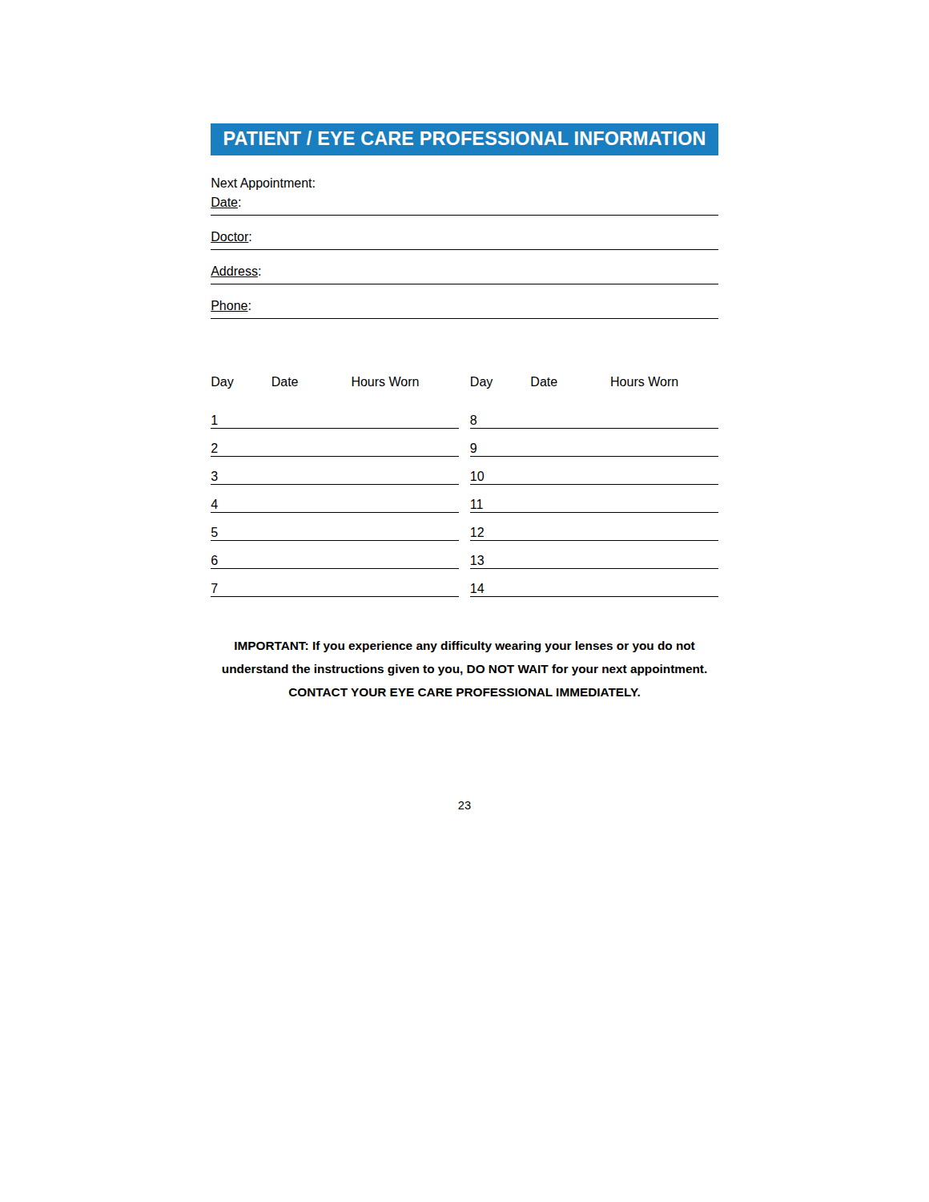PATIENT / EYE CARE PROFESSIONAL INFORMATION
Next Appointment:
Date:
Doctor:
Address:
Phone:
| Day | Date | Hours Worn | | Day | Date | Hours Worn |
| --- | --- | --- | --- | --- | --- | --- |
| 1 | | | 8 | |
| 2 | | | 9 | |
| 3 | | | 10 | |
| 4 | | | 11 | |
| 5 | | | 12 | |
| 6 | | | 13 | |
| 7 | | | 14 | |
IMPORTANT: If you experience any difficulty wearing your lenses or you do not
understand the instructions given to you, DO NOT WAIT for your next appointment.
CONTACT YOUR EYE CARE PROFESSIONAL IMMEDIATELY.
23